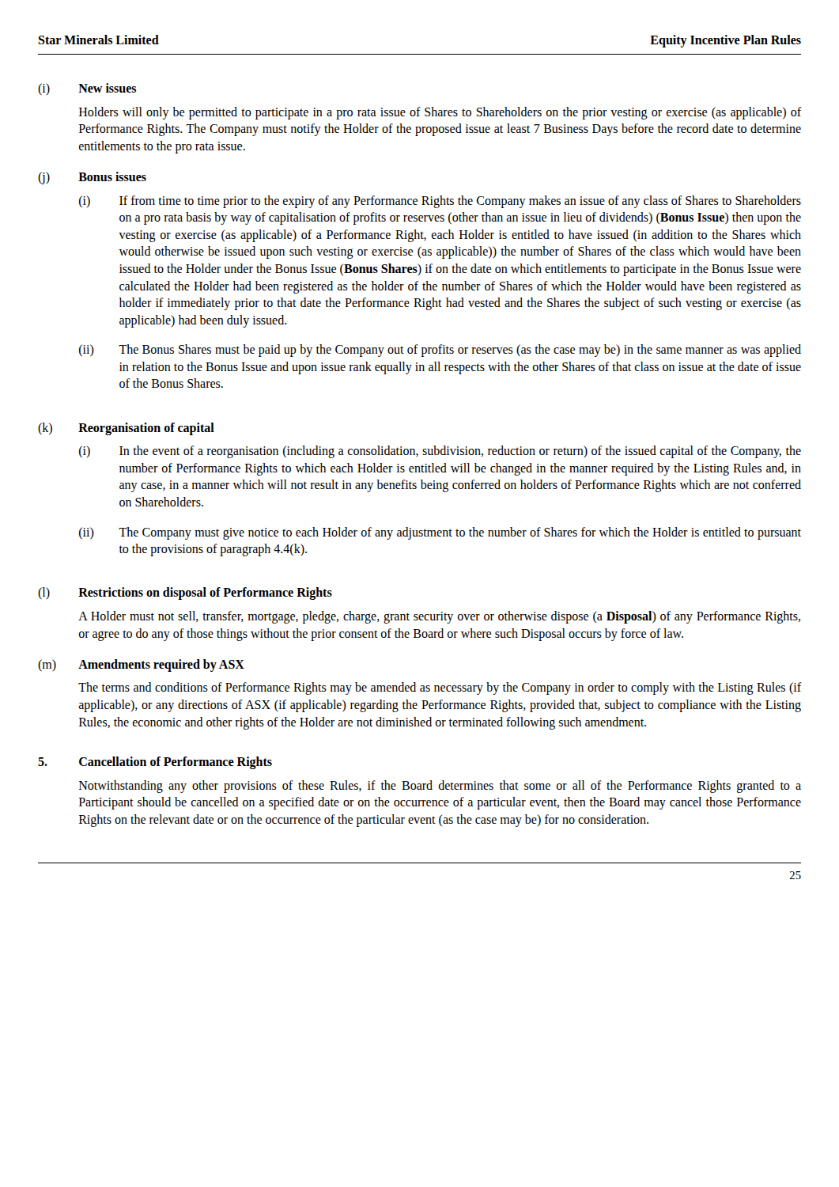Star Minerals Limited Equity Incentive Plan Rules
(i)
New issues
Holders will only be permitted to participate in a pro rata issue of Shares to Shareholders on the prior vesting or exercise (as applicable) of Performance Rights. The Company must notify the Holder of the proposed issue at least 7 Business Days before the record date to determine entitlements to the pro rata issue.
(j)
Bonus issues
(i)
If from time to time prior to the expiry of any Performance Rights the Company makes an issue of any class of Shares to Shareholders on a pro rata basis by way of capitalisation of profits or reserves (other than an issue in lieu of dividends) (Bonus Issue) then upon the vesting or exercise (as applicable) of a Performance Right, each Holder is entitled to have issued (in addition to the Shares which would otherwise be issued upon such vesting or exercise (as applicable)) the number of Shares of the class which would have been issued to the Holder under the Bonus Issue (Bonus Shares) if on the date on which entitlements to participate in the Bonus Issue were calculated the Holder had been registered as the holder of the number of Shares of which the Holder would have been registered as holder if immediately prior to that date the Performance Right had vested and the Shares the subject of such vesting or exercise (as applicable) had been duly issued.
(ii)
The Bonus Shares must be paid up by the Company out of profits or reserves (as the case may be) in the same manner as was applied in relation to the Bonus Issue and upon issue rank equally in all respects with the other Shares of that class on issue at the date of issue of the Bonus Shares.
(k)
Reorganisation of capital
(i)
In the event of a reorganisation (including a consolidation, subdivision, reduction or return) of the issued capital of the Company, the number of Performance Rights to which each Holder is entitled will be changed in the manner required by the Listing Rules and, in any case, in a manner which will not result in any benefits being conferred on holders of Performance Rights which are not conferred on Shareholders.
(ii)
The Company must give notice to each Holder of any adjustment to the number of Shares for which the Holder is entitled to pursuant to the provisions of paragraph 4.4(k).
(l)
Restrictions on disposal of Performance Rights
A Holder must not sell, transfer, mortgage, pledge, charge, grant security over or otherwise dispose (a Disposal) of any Performance Rights, or agree to do any of those things without the prior consent of the Board or where such Disposal occurs by force of law.
(m)
Amendments required by ASX
The terms and conditions of Performance Rights may be amended as necessary by the Company in order to comply with the Listing Rules (if applicable), or any directions of ASX (if applicable) regarding the Performance Rights, provided that, subject to compliance with the Listing Rules, the economic and other rights of the Holder are not diminished or terminated following such amendment.
5.
Cancellation of Performance Rights
Notwithstanding any other provisions of these Rules, if the Board determines that some or all of the Performance Rights granted to a Participant should be cancelled on a specified date or on the occurrence of a particular event, then the Board may cancel those Performance Rights on the relevant date or on the occurrence of the particular event (as the case may be) for no consideration.
25